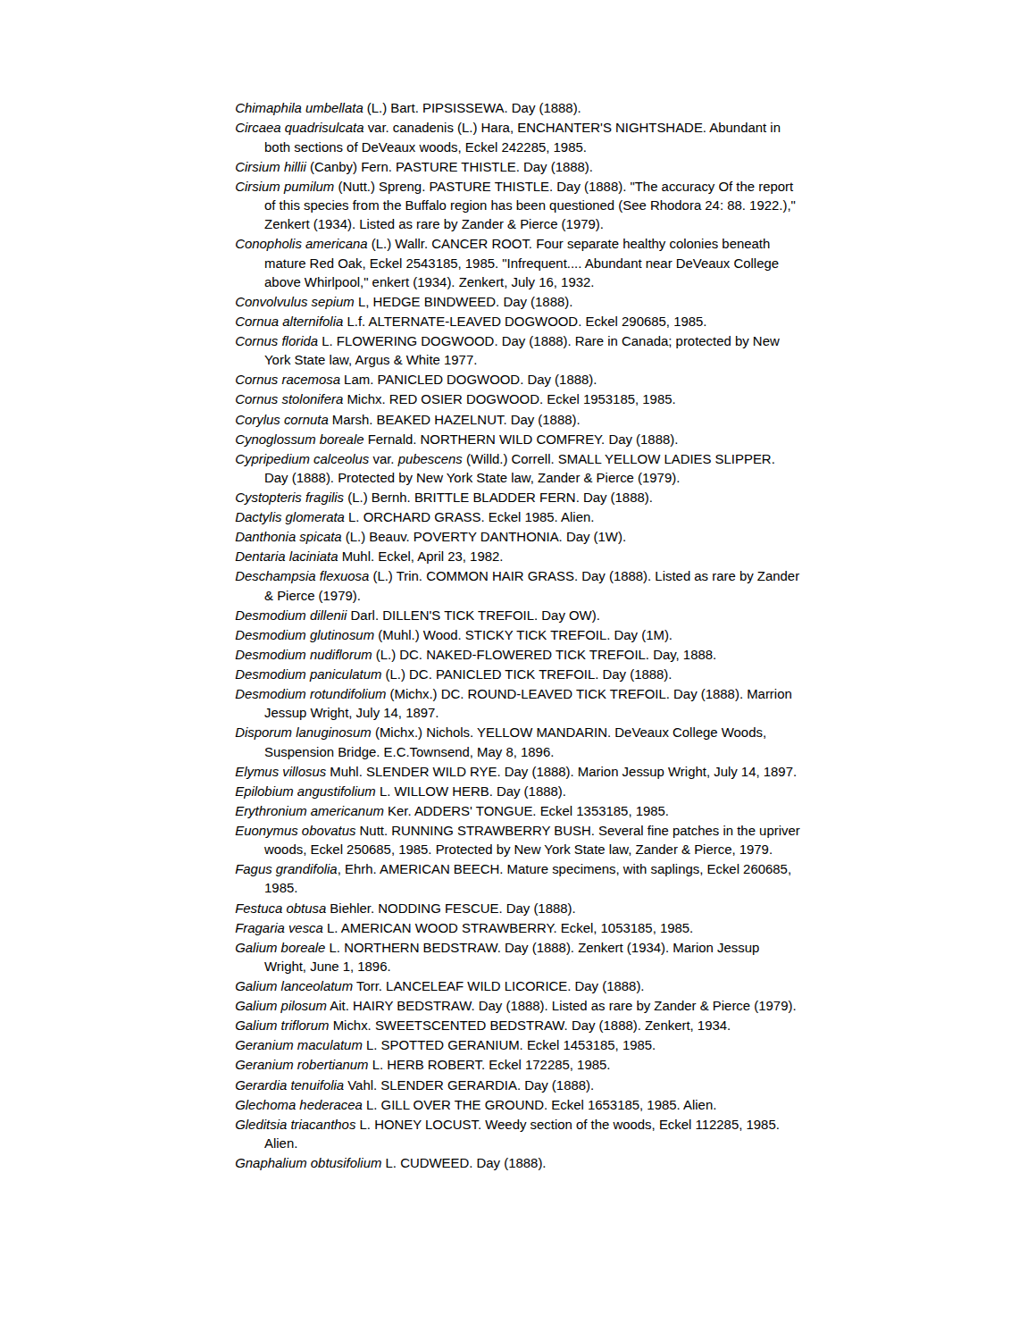Chimaphila umbellata (L.) Bart. PIPSISSEWA. Day (1888).
Circaea quadrisulcata var. canadenis (L.) Hara, ENCHANTER'S NIGHTSHADE. Abundant in both sections of DeVeaux woods, Eckel 242285, 1985.
Cirsium hillii (Canby) Fern. PASTURE THISTLE. Day (1888).
Cirsium pumilum (Nutt.) Spreng. PASTURE THISTLE. Day (1888). "The accuracy Of the report of this species from the Buffalo region has been questioned (See Rhodora 24: 88. 1922.)," Zenkert (1934). Listed as rare by Zander & Pierce (1979).
Conopholis americana (L.) Wallr. CANCER ROOT. Four separate healthy colonies beneath mature Red Oak, Eckel 2543185, 1985. "Infrequent.... Abundant near DeVeaux College above Whirlpool," enkert (1934). Zenkert, July 16, 1932.
Convolvulus sepium L, HEDGE BINDWEED. Day (1888).
Cornua alternifolia L.f. ALTERNATE-LEAVED DOGWOOD. Eckel 290685, 1985.
Cornus florida L. FLOWERING DOGWOOD. Day (1888). Rare in Canada; protected by New York State law, Argus & White 1977.
Cornus racemosa Lam. PANICLED DOGWOOD. Day (1888).
Cornus stolonifera Michx. RED OSIER DOGWOOD. Eckel 1953185, 1985.
Corylus cornuta Marsh. BEAKED HAZELNUT. Day (1888).
Cynoglossum boreale Fernald. NORTHERN WILD COMFREY. Day (1888).
Cypripedium calceolus var. pubescens (Willd.) Correll. SMALL YELLOW LADIES SLIPPER. Day (1888). Protected by New York State law, Zander & Pierce (1979).
Cystopteris fragilis (L.) Bernh. BRITTLE BLADDER FERN. Day (1888).
Dactylis glomerata L. ORCHARD GRASS. Eckel 1985. Alien.
Danthonia spicata (L.) Beauv. POVERTY DANTHONIA. Day (1W).
Dentaria laciniata Muhl. Eckel, April 23, 1982.
Deschampsia flexuosa (L.) Trin. COMMON HAIR GRASS. Day (1888). Listed as rare by Zander & Pierce (1979).
Desmodium dillenii Darl. DILLEN'S TICK TREFOIL. Day OW).
Desmodium glutinosum (Muhl.) Wood. STICKY TICK TREFOIL. Day (1M).
Desmodium nudiflorum (L.) DC. NAKED-FLOWERED TICK TREFOIL. Day, 1888.
Desmodium paniculatum (L.) DC. PANICLED TICK TREFOIL. Day (1888).
Desmodium rotundifolium (Michx.) DC. ROUND-LEAVED TICK TREFOIL. Day (1888). Marrion Jessup Wright, July 14, 1897.
Disporum lanuginosum (Michx.) Nichols. YELLOW MANDARIN. DeVeaux College Woods, Suspension Bridge. E.C.Townsend, May 8, 1896.
Elymus villosus Muhl. SLENDER WILD RYE. Day (1888). Marion Jessup Wright, July 14, 1897.
Epilobium angustifolium L. WILLOW HERB. Day (1888).
Erythronium americanum Ker. ADDERS' TONGUE. Eckel 1353185, 1985.
Euonymus obovatus Nutt. RUNNING STRAWBERRY BUSH. Several fine patches in the upriver woods, Eckel 250685, 1985. Protected by New York State law, Zander & Pierce, 1979.
Fagus grandifolia, Ehrh. AMERICAN BEECH. Mature specimens, with saplings, Eckel 260685, 1985.
Festuca obtusa Biehler. NODDING FESCUE. Day (1888).
Fragaria vesca L. AMERICAN WOOD STRAWBERRY. Eckel, 1053185, 1985.
Galium boreale L. NORTHERN BEDSTRAW. Day (1888). Zenkert (1934). Marion Jessup Wright, June 1, 1896.
Galium lanceolatum Torr. LANCELEAF WILD LICORICE. Day (1888).
Galium pilosum Ait. HAIRY BEDSTRAW. Day (1888). Listed as rare by Zander & Pierce (1979).
Galium triflorum Michx. SWEETSCENTED BEDSTRAW. Day (1888). Zenkert, 1934.
Geranium maculatum L. SPOTTED GERANIUM. Eckel 1453185, 1985.
Geranium robertianum L. HERB ROBERT. Eckel 172285, 1985.
Gerardia tenuifolia Vahl. SLENDER GERARDIA. Day (1888).
Glechoma hederacea L. GILL OVER THE GROUND. Eckel 1653185, 1985. Alien.
Gleditsia triacanthos L. HONEY LOCUST. Weedy section of the woods, Eckel 112285, 1985. Alien.
Gnaphalium obtusifolium L. CUDWEED. Day (1888).